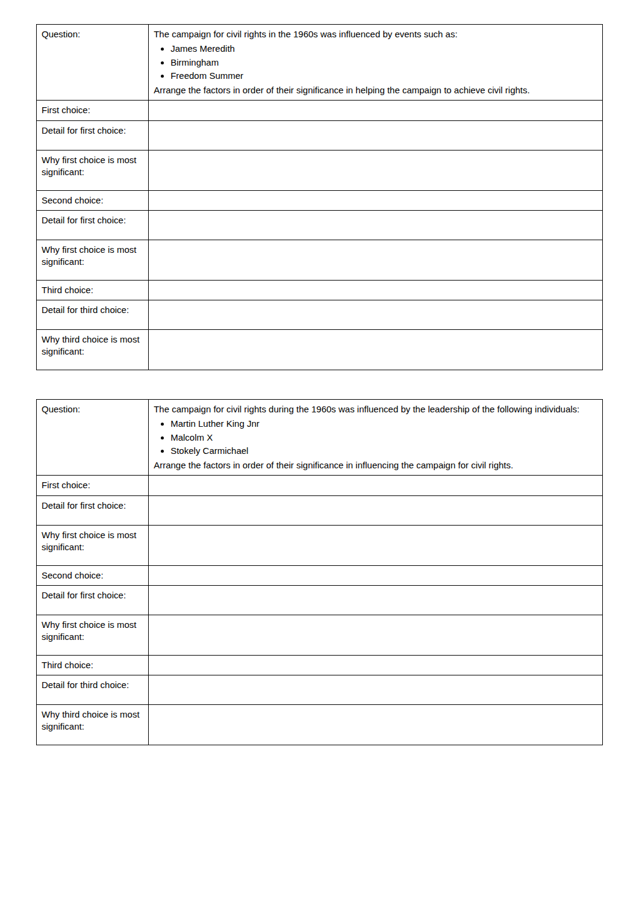| Question: | The campaign for civil rights in the 1960s was influenced by events such as: James Meredith Birmingham Freedom Summer Arrange the factors in order of their significance in helping the campaign to achieve civil rights. |
| First choice: | |
| Detail for first choice: | |
| Why first choice is most significant: | |
| Second choice: | |
| Detail for first choice: | |
| Why first choice is most significant: | |
| Third choice: | |
| Detail for third choice: | |
| Why third choice is most significant: | |
| Question: | The campaign for civil rights during the 1960s was influenced by the leadership of the following individuals: Martin Luther King Jnr Malcolm X Stokely Carmichael Arrange the factors in order of their significance in influencing the campaign for civil rights. |
| First choice: | |
| Detail for first choice: | |
| Why first choice is most significant: | |
| Second choice: | |
| Detail for first choice: | |
| Why first choice is most significant: | |
| Third choice: | |
| Detail for third choice: | |
| Why third choice is most significant: | |